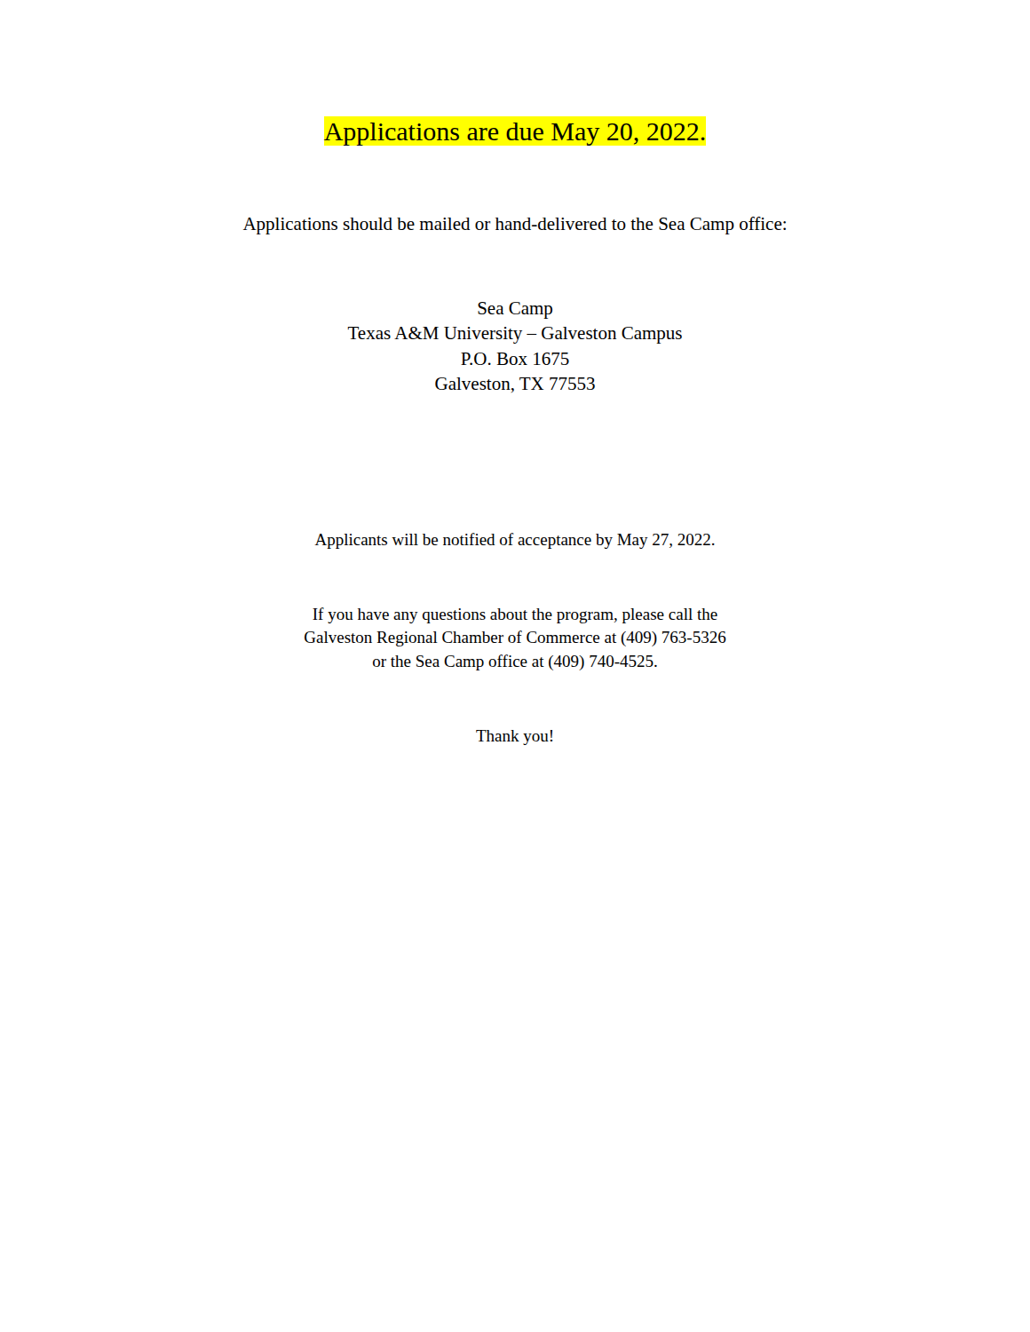Applications are due May 20, 2022.
Applications should be mailed or hand-delivered to the Sea Camp office:
Sea Camp
Texas A&M University – Galveston Campus
P.O. Box 1675
Galveston, TX 77553
Applicants will be notified of acceptance by May 27, 2022.
If you have any questions about the program, please call the
Galveston Regional Chamber of Commerce at (409) 763-5326
or the Sea Camp office at (409) 740-4525.
Thank you!